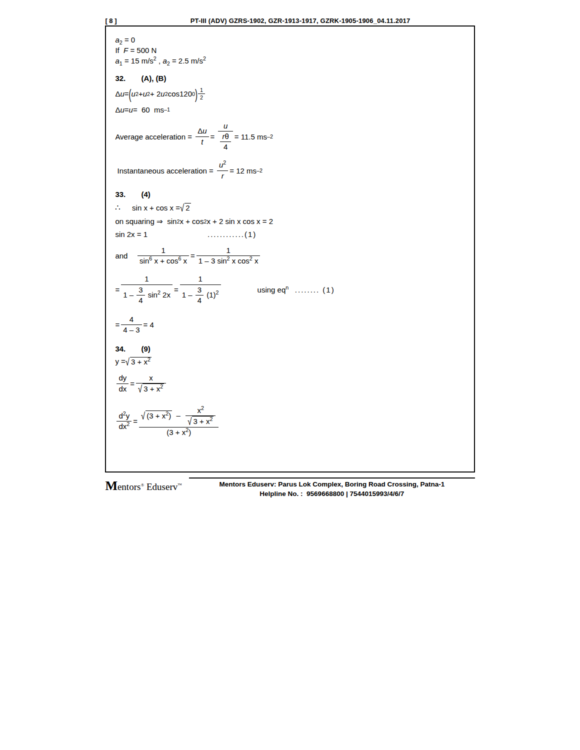[ 8 ] PT-III (ADV) GZRS-1902, GZR-1913-1917, GZRK-1905-1906_04.11.2017
a2 = 0
If F = 500 N
a1 = 15 m/s2 , a2 = 2.5 m/s2
32.
(A), (B)
Δu = (u2 + u2 + 2u2 cos1200) 12
Δu = u = 60 ms–1
Average acceleration = Δu t = urθ 4 = 11.5 ms–2
Instantaneous acceleration = u2 r = 12 ms–2
33.
(4)
∴ sin x + cos x = √2
on squaring ⇒ sin2 x + cos2 x + 2 sin x cos x = 2
sin 2x = 1 ............(1)
and 1 sin6 x + cos6 x = 11 – 3 sin2 x cos2 x
= 11 – 34 sin2 2x = 11 – 34 (1)2 using eqn ........ (1)
= 44 – 3 = 4
34.
(9)
y = √3 + x2
dy dx = x√3 + x2
d2y dx2 = √(3 + x2) – x2√3 + x2 (3 + x2)
Mentors® Eduserv™
Mentors Eduserv: Parus Lok Complex, Boring Road Crossing, Patna-1
Helpline No. : 9569668800 | 7544015993/4/6/7